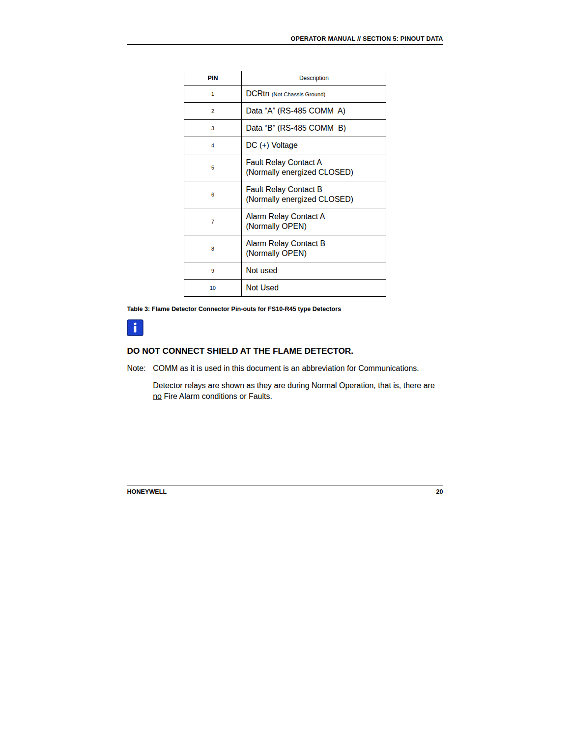OPERATOR MANUAL // SECTION 5: PINOUT DATA
| PIN | Description |
| --- | --- |
| 1 | DCRtn (Not Chassis Ground) |
| 2 | Data “A” (RS-485 COMM A) |
| 3 | Data “B” (RS-485 COMM B) |
| 4 | DC (+) Voltage |
| 5 | Fault Relay Contact A (Normally energized CLOSED) |
| 6 | Fault Relay Contact B (Normally energized CLOSED) |
| 7 | Alarm Relay Contact A (Normally OPEN) |
| 8 | Alarm Relay Contact B (Normally OPEN) |
| 9 | Not used |
| 10 | Not Used |
Table 3: Flame Detector Connector Pin-outs for FS10-R45 type Detectors
DO NOT CONNECT SHIELD AT THE FLAME DETECTOR.
Note: COMM as it is used in this document is an abbreviation for Communications.
Detector relays are shown as they are during Normal Operation, that is, there are no Fire Alarm conditions or Faults.
HONEYWELL 20